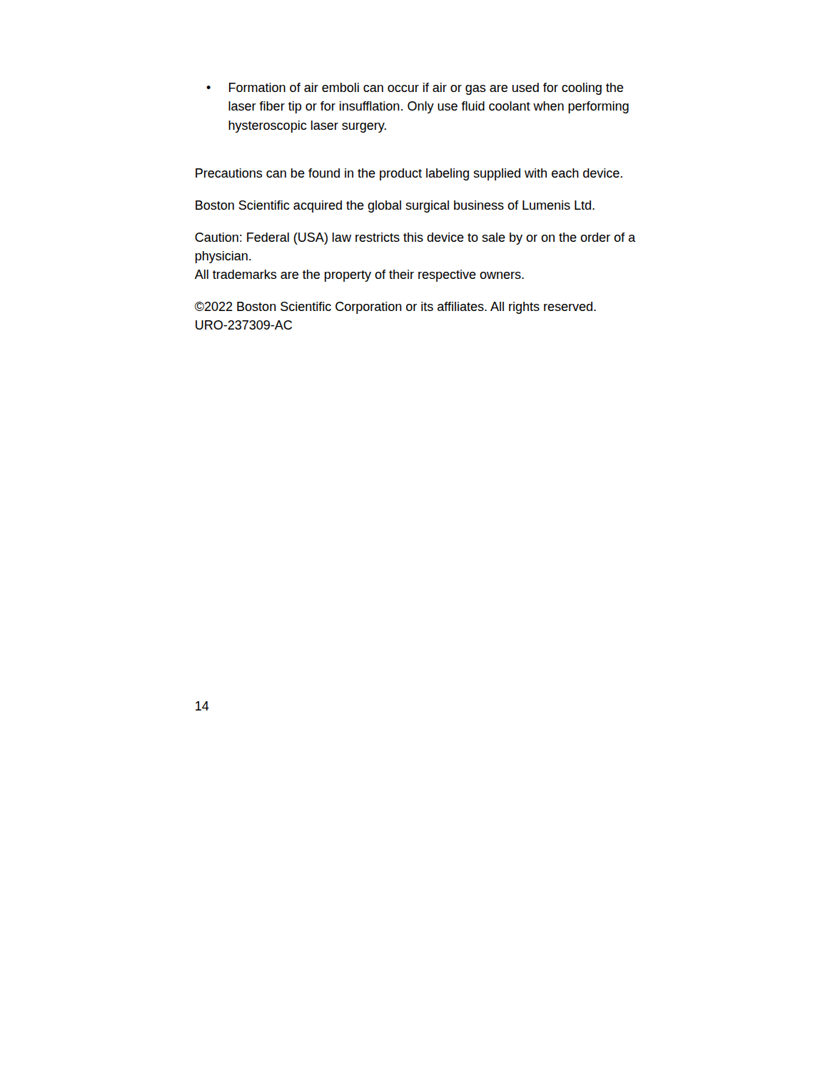Formation of air emboli can occur if air or gas are used for cooling the laser fiber tip or for insufflation. Only use fluid coolant when performing hysteroscopic laser surgery.
Precautions can be found in the product labeling supplied with each device.
Boston Scientific acquired the global surgical business of Lumenis Ltd.
Caution: Federal (USA) law restricts this device to sale by or on the order of a physician.
All trademarks are the property of their respective owners.
©2022 Boston Scientific Corporation or its affiliates. All rights reserved.
URO-237309-AC
14